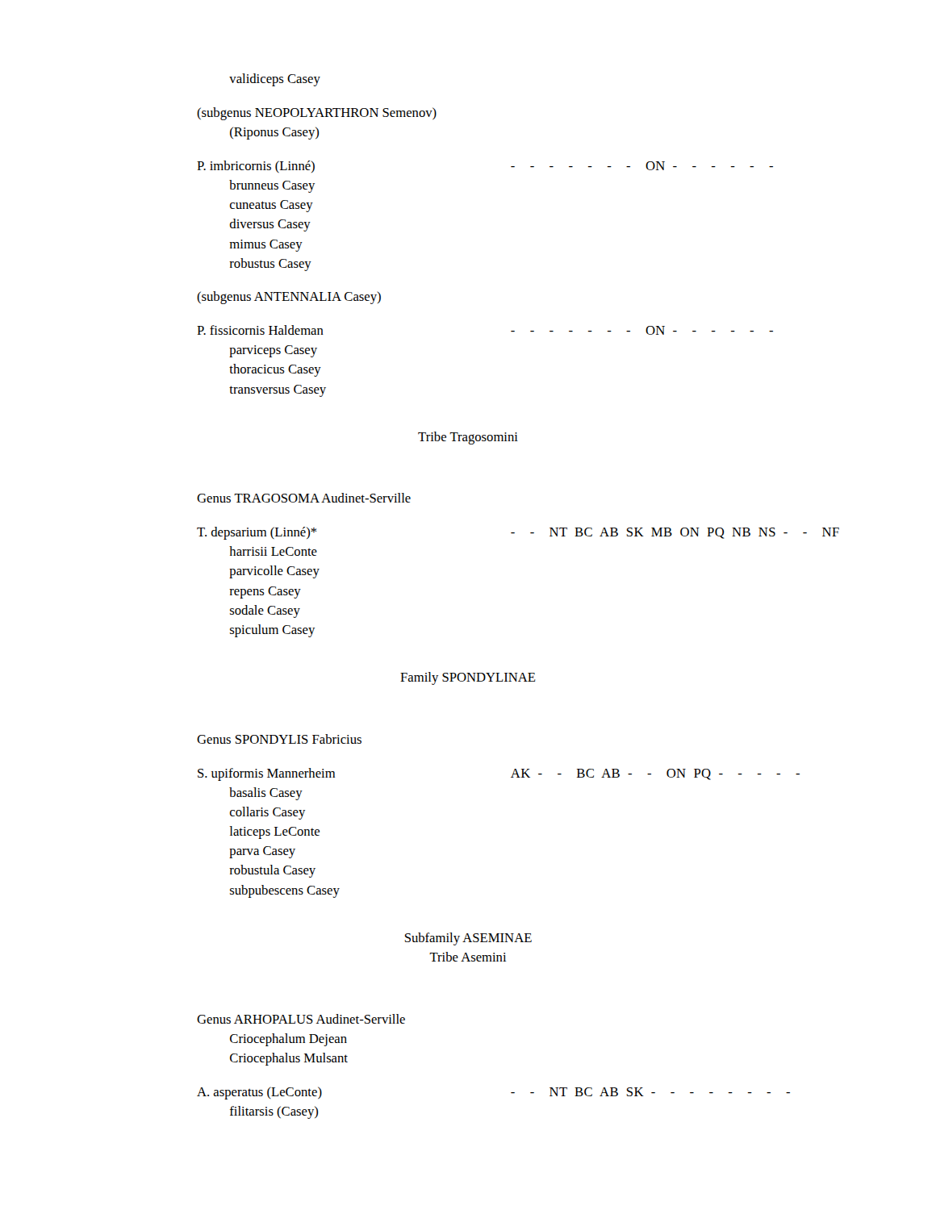validiceps Casey
(subgenus NEOPOLYARTHRON Semenov)
(Riponus Casey)
P. imbricornis (Linné) - - - - - - - ON - - - - - -
brunneus Casey
cuneatus Casey
diversus Casey
mimus Casey
robustus Casey
(subgenus ANTENNALIA Casey)
P. fissicornis Haldeman - - - - - - - ON - - - - - -
parviceps Casey
thoracicus Casey
transversus Casey
Tribe Tragosomini
Genus TRAGOSOMA Audinet-Serville
T. depsarium (Linné)* - - NT BC AB SK MB ON PQ NB NS - - NF
harrisii LeConte
parvicolle Casey
repens Casey
sodale Casey
spiculum Casey
Family SPONDYLINAE
Genus SPONDYLIS Fabricius
S. upiformis Mannerheim AK - - BC AB - - ON PQ - - - - -
basalis Casey
collaris Casey
laticeps LeConte
parva Casey
robustula Casey
subpubescens Casey
Subfamily ASEMINAE
Tribe Asemini
Genus ARHOPALUS Audinet-Serville
Criocephalum Dejean
Criocephalus Mulsant
A. asperatus (LeConte) - - NT BC AB SK - - - - - - - -
filitarsis (Casey)